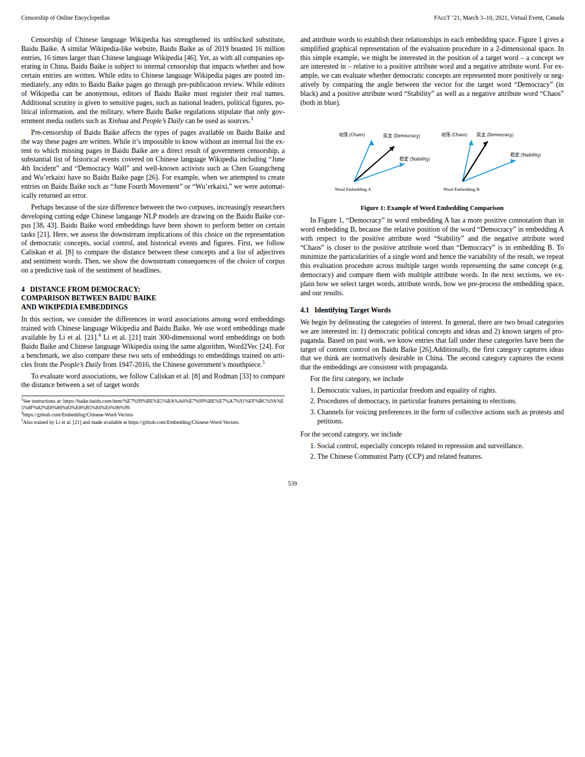Censorship of Online Encyclopedias FAccT ’21, March 3–10, 2021, Virtual Event, Canada
Censorship of Chinese language Wikipedia has strengthened its unblocked substitute, Baidu Baike. A similar Wikipedia-like website, Baidu Baike as of 2019 boasted 16 million entries, 16 times larger than Chinese language Wikipedia [46]. Yet, as with all companies operating in China, Baidu Baike is subject to internal censorship that impacts whether and how certain entries are written. While edits to Chinese language Wikipedia pages are posted immediately, any edits to Baidu Baike pages go through pre-publication review. While editors of Wikipedia can be anonymous, editors of Baidu Baike must register their real names. Additional scrutiny is given to sensitive pages, such as national leaders, political figures, political information, and the military, where Baidu Baike regulations stipulate that only government media outlets such as Xinhua and People’s Daily can be used as sources.3
Pre-censorship of Baidu Baike affects the types of pages available on Baidu Baike and the way these pages are written. While it’s impossible to know without an internal list the extent to which missing pages in Baidu Baike are a direct result of government censorship, a substantial list of historical events covered on Chinese language Wikipedia including “June 4th Incident” and “Democracy Wall” and well-known activists such as Chen Guangcheng and Wu’erkaixi have no Baidu Baike page [26]. For example, when we attempted to create entries on Baidu Baike such as “June Fourth Movement” or “Wu’erkaixi,” we were automatically returned an error.
Perhaps because of the size difference between the two corpuses, increasingly researchers developing cutting edge Chinese langauge NLP models are drawing on the Baidu Baike corpus [38, 43]. Baidu Baike word embeddings have been shown to perform better on certain tasks [21]. Here, we assess the downstream implications of this choice on the representation of democratic concepts, social control, and historical events and figures. First, we follow Caliskan et al. [8] to compare the distance between these concepts and a list of adjectives and sentiment words. Then, we show the downstream consequences of the choice of corpus on a predictive task of the sentiment of headlines.
4 DISTANCE FROM DEMOCRACY:
COMPARISON BETWEEN BAIDU BAIKE
AND WIKIPEDIA EMBEDDINGS
In this section, we consider the differences in word associations among word embeddings trained with Chinese language Wikipedia and Baidu Baike. We use word embeddings made available by Li et al. [21].4 Li et al. [21] train 300-dimensional word embeddings on both Baidu Baike and Chinese language Wikipedia using the same algorithm, Word2Vec [24]. For a benchmark, we also compare these two sets of embeddings to embeddings trained on articles from the People’s Daily from 1947-2016, the Chinese government’s mouthpiece.5
To evaluate word associations, we follow Caliskan et al. [8] and Rodman [33] to compare the distance between a set of target words
3See instructions at: https://baike.baidu.com/item/%E7%99%BE%E5%BA%A6%E7%99%BE%E7%A7%91%EF%BC%9A%E5%8F%82%E8%80%83%E8%B5%84%E6%96%99.
4https://github.com/Embedding/Chinese-Word-Vectors
5Also trained by Li et al. [21] and made available at https://github.com/Embedding/Chinese-Word-Vectors.
and attribute words to establish their relationships in each embedding space. Figure 1 gives a simplified graphical representation of the evaluation procedure in a 2-dimensional space. In this simple example, we might be interested in the position of a target word – a concept we are interested in – relative to a positive attribute word and a negative attribute word. For example, we can evaluate whether democratic concepts are represented more positively or negatively by comparing the angle between the vector for the target word “Democracy” (in black) and a positive attribute word “Stability” as well as a negative attribute word “Chaos” (both in blue).
动荡 (Chaos) 民主 (Democracy) 稳定 (Stability) Word Embedding A 动荡 (Chaos) 民主 (Democracy) 稳定 (Stability) Word Embedding B
Figure 1: Example of Word Embedding Comparison
In Figure 1, “Democracy” in word embedding A has a more positive connotation than in word embedding B, because the relative position of the word “Democracy” in embedding A with respect to the positive attribute word “Stability” and the negative attribute word “Chaos” is closer to the positive attribute word than “Democracy” is in embedding B. To minimize the particularities of a single word and hence the variability of the result, we repeat this evaluation procedure across multiple target words representing the same concept (e.g. democracy) and compare them with multiple attribute words. In the next sections, we explain how we select target words, attribute words, how we pre-process the embedding space, and our results.
4.1 Identifying Target Words
We begin by delineating the categories of interest. In general, there are two broad categories we are interested in: 1) democratic political concepts and ideas and 2) known targets of propaganda. Based on past work, we know entries that fall under these categories have been the target of content control on Baidu Baike [26].Additionally, the first category captures ideas that we think are normatively desirable in China. The second category captures the extent that the embeddings are consistent with propaganda.
For the first category, we include
Democratic values, in particular freedom and equality of rights.
Procedures of democracy, in particular features pertaining to elections.
Channels for voicing preferences in the form of collective actions such as protests and petitions.
For the second category, we include
Social control, especially concepts related to repression and surveillance.
The Chinese Communist Party (CCP) and related features.
539